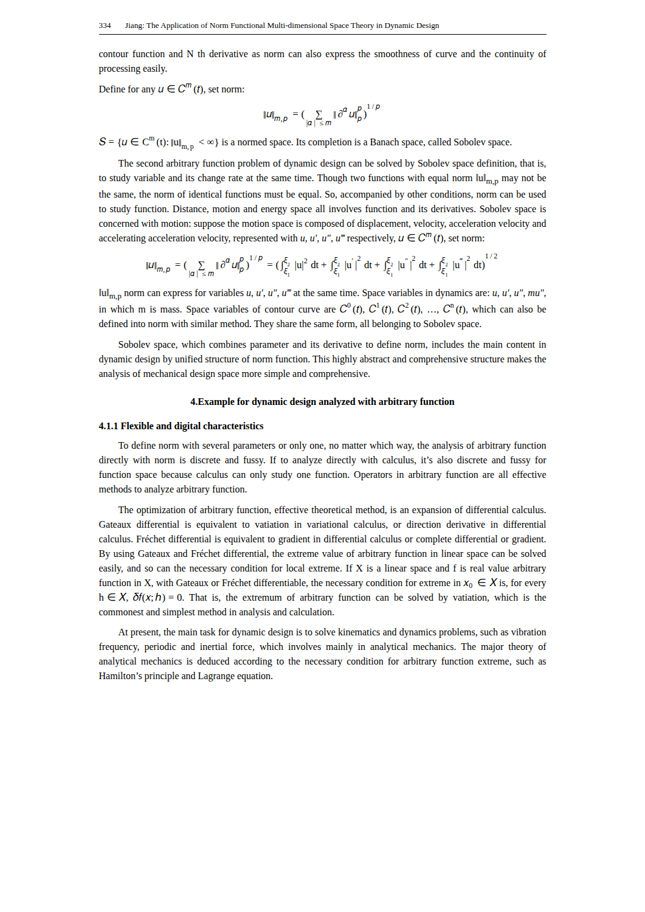334 Jiang: The Application of Norm Functional Multi-dimensional Space Theory in Dynamic Design
contour function and N th derivative as norm can also express the smoothness of curve and the continuity of processing easily.
Define for any u∈Cm(t), set norm:
‖u‖ m,p = ( ∑ |α|≤m ‖∂αu‖ p p ) 1/p
S={u∈Cm(t):‖u‖m,p<∞} is a normed space. Its completion is a Banach space, called Sobolev space.
The second arbitrary function problem of dynamic design can be solved by Sobolev space definition, that is, to study variable and its change rate at the same time. Though two functions with equal norm ‖u‖m,p may not be the same, the norm of identical functions must be equal. So, accompanied by other conditions, norm can be used to study function. Distance, motion and energy space all involves function and its derivatives. Sobolev space is concerned with motion: suppose the motion space is composed of displacement, velocity, acceleration velocity and accelerating acceleration velocity, represented with u, u′, u″, u‴ respectively, u∈Cm(t), set norm:
‖u‖ m,p = ( ∑ |α|≤m ‖∂αu‖ p p ) 1/p = ( ∫ ξ1 ξ2 |u|2 dt + ∫ ξ1 ξ2 |u′|2 dt + ∫ ξ1 ξ2 |u″|2 dt + ∫ ξ1 ξ2 |u‴|2 dt ) 1/2
‖u‖m,p norm can express for variables u, u′, u″, u‴ at the same time. Space variables in dynamics are: u, u′, u″, mu″, in which m is mass. Space variables of contour curve are C0(t), C1(t), C2(t), …, Cn(t), which can also be defined into norm with similar method. They share the same form, all belonging to Sobolev space.
Sobolev space, which combines parameter and its derivative to define norm, includes the main content in dynamic design by unified structure of norm function. This highly abstract and comprehensive structure makes the analysis of mechanical design space more simple and comprehensive.
4.Example for dynamic design analyzed with arbitrary function
4.1.1 Flexible and digital characteristics
To define norm with several parameters or only one, no matter which way, the analysis of arbitrary function directly with norm is discrete and fussy. If to analyze directly with calculus, it’s also discrete and fussy for function space because calculus can only study one function. Operators in arbitrary function are all effective methods to analyze arbitrary function.
The optimization of arbitrary function, effective theoretical method, is an expansion of differential calculus. Gateaux differential is equivalent to vatiation in variational calculus, or direction derivative in differential calculus. Fréchet differential is equivalent to gradient in differential calculus or complete differential or gradient. By using Gateaux and Fréchet differential, the extreme value of arbitrary function in linear space can be solved easily, and so can the necessary condition for local extreme. If X is a linear space and f is real value arbitrary function in X, with Gateaux or Fréchet differentiable, the necessary condition for extreme in x0∈X is, for every h∈X, δf(x;h)=0. That is, the extremum of arbitrary function can be solved by vatiation, which is the commonest and simplest method in analysis and calculation.
At present, the main task for dynamic design is to solve kinematics and dynamics problems, such as vibration frequency, periodic and inertial force, which involves mainly in analytical mechanics. The major theory of analytical mechanics is deduced according to the necessary condition for arbitrary function extreme, such as Hamilton’s principle and Lagrange equation.